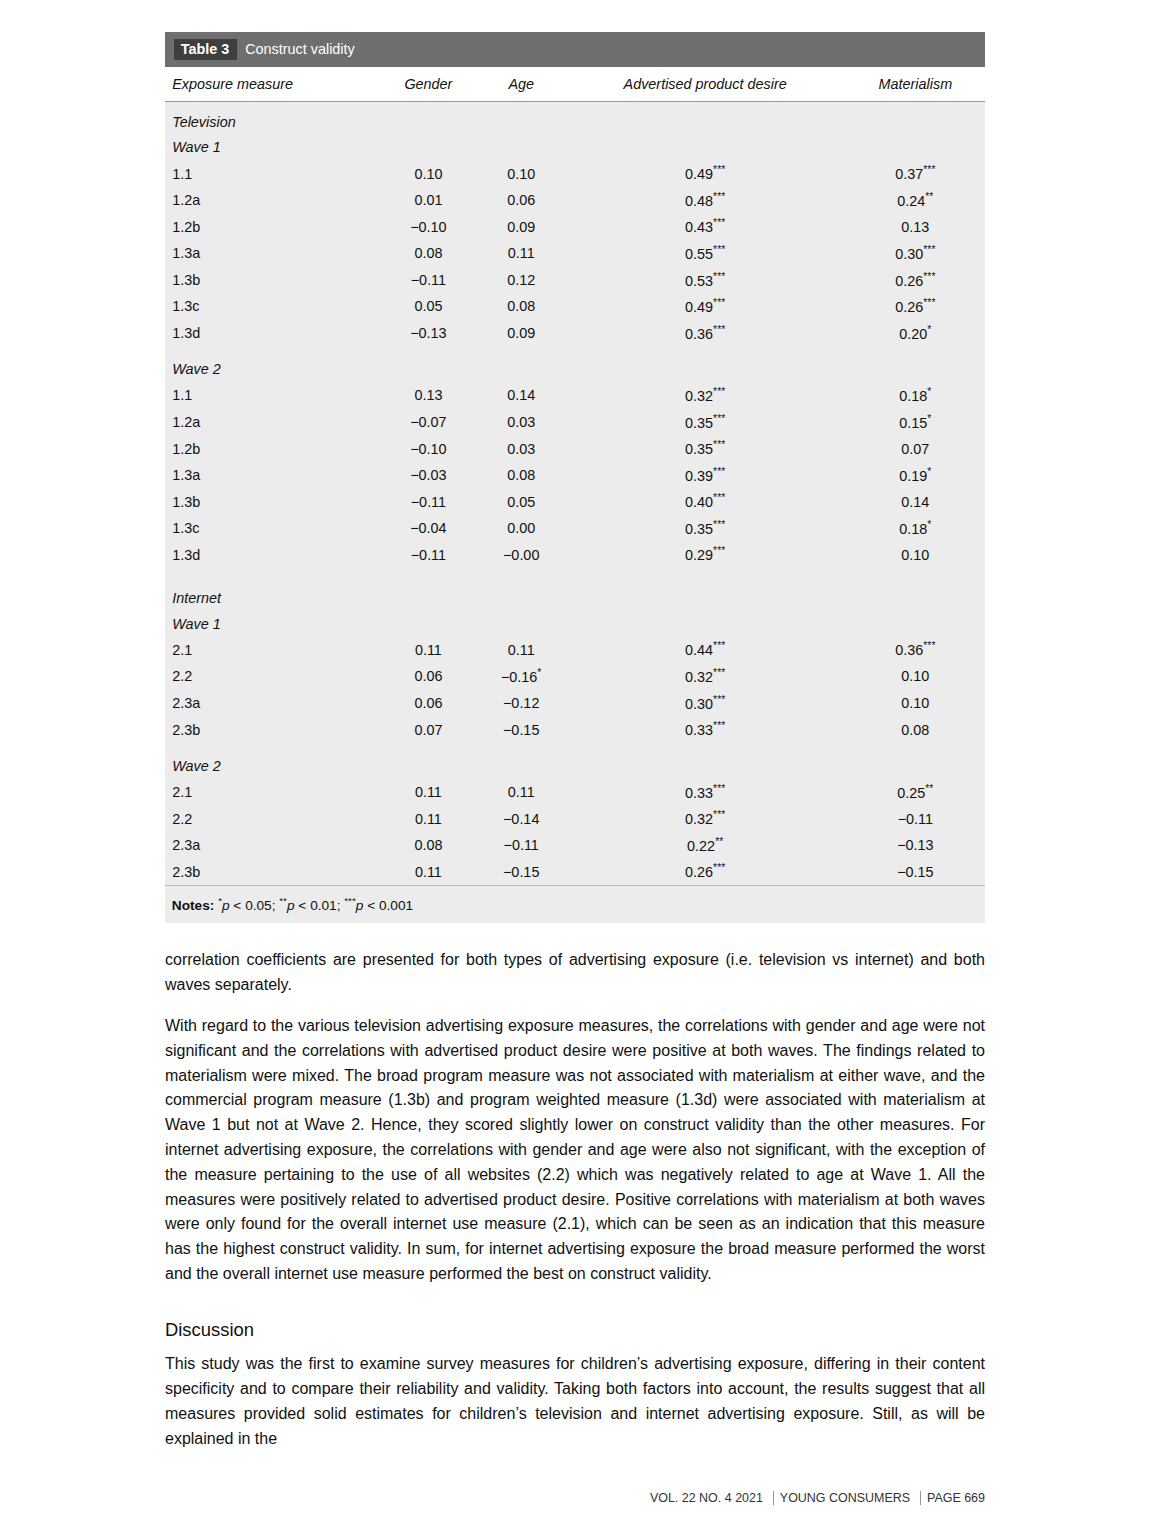Table 3 Construct validity
| Exposure measure | Gender | Age | Advertised product desire | Materialism |
| --- | --- | --- | --- | --- |
| Television |
| Wave 1 |
| 1.1 | 0.10 | 0.10 | 0.49 *** | 0.37 *** |
| 1.2a | 0.01 | 0.06 | 0.48 *** | 0.24 ** |
| 1.2b | −0.10 | 0.09 | 0.43 *** | 0.13 |
| 1.3a | 0.08 | 0.11 | 0.55 *** | 0.30 *** |
| 1.3b | −0.11 | 0.12 | 0.53 *** | 0.26 *** |
| 1.3c | 0.05 | 0.08 | 0.49 *** | 0.26 *** |
| 1.3d | −0.13 | 0.09 | 0.36 *** | 0.20 * |
| Wave 2 |
| 1.1 | 0.13 | 0.14 | 0.32 *** | 0.18 * |
| 1.2a | −0.07 | 0.03 | 0.35 *** | 0.15 * |
| 1.2b | −0.10 | 0.03 | 0.35 *** | 0.07 |
| 1.3a | −0.03 | 0.08 | 0.39 *** | 0.19 * |
| 1.3b | −0.11 | 0.05 | 0.40 *** | 0.14 |
| 1.3c | −0.04 | 0.00 | 0.35 *** | 0.18 * |
| 1.3d | −0.11 | −0.00 | 0.29 *** | 0.10 |
| Internet |
| Wave 1 |
| 2.1 | 0.11 | 0.11 | 0.44 *** | 0.36 *** |
| 2.2 | 0.06 | −0.16 * | 0.32 *** | 0.10 |
| 2.3a | 0.06 | −0.12 | 0.30 *** | 0.10 |
| 2.3b | 0.07 | −0.15 | 0.33 *** | 0.08 |
| Wave 2 |
| 2.1 | 0.11 | 0.11 | 0.33 *** | 0.25 ** |
| 2.2 | 0.11 | −0.14 | 0.32 *** | −0.11 |
| 2.3a | 0.08 | −0.11 | 0.22 ** | −0.13 |
| 2.3b | 0.11 | −0.15 | 0.26 *** | −0.15 |
| Notes: * p < 0.05; ** p < 0.01; *** p < 0.001 |
correlation coefficients are presented for both types of advertising exposure (i.e. television vs internet) and both waves separately.
With regard to the various television advertising exposure measures, the correlations with gender and age were not significant and the correlations with advertised product desire were positive at both waves. The findings related to materialism were mixed. The broad program measure was not associated with materialism at either wave, and the commercial program measure (1.3b) and program weighted measure (1.3d) were associated with materialism at Wave 1 but not at Wave 2. Hence, they scored slightly lower on construct validity than the other measures. For internet advertising exposure, the correlations with gender and age were also not significant, with the exception of the measure pertaining to the use of all websites (2.2) which was negatively related to age at Wave 1. All the measures were positively related to advertised product desire. Positive correlations with materialism at both waves were only found for the overall internet use measure (2.1), which can be seen as an indication that this measure has the highest construct validity. In sum, for internet advertising exposure the broad measure performed the worst and the overall internet use measure performed the best on construct validity.
Discussion
This study was the first to examine survey measures for children’s advertising exposure, differing in their content specificity and to compare their reliability and validity. Taking both factors into account, the results suggest that all measures provided solid estimates for children’s television and internet advertising exposure. Still, as will be explained in the
VOL. 22 NO. 4 2021 YOUNG CONSUMERS PAGE 669